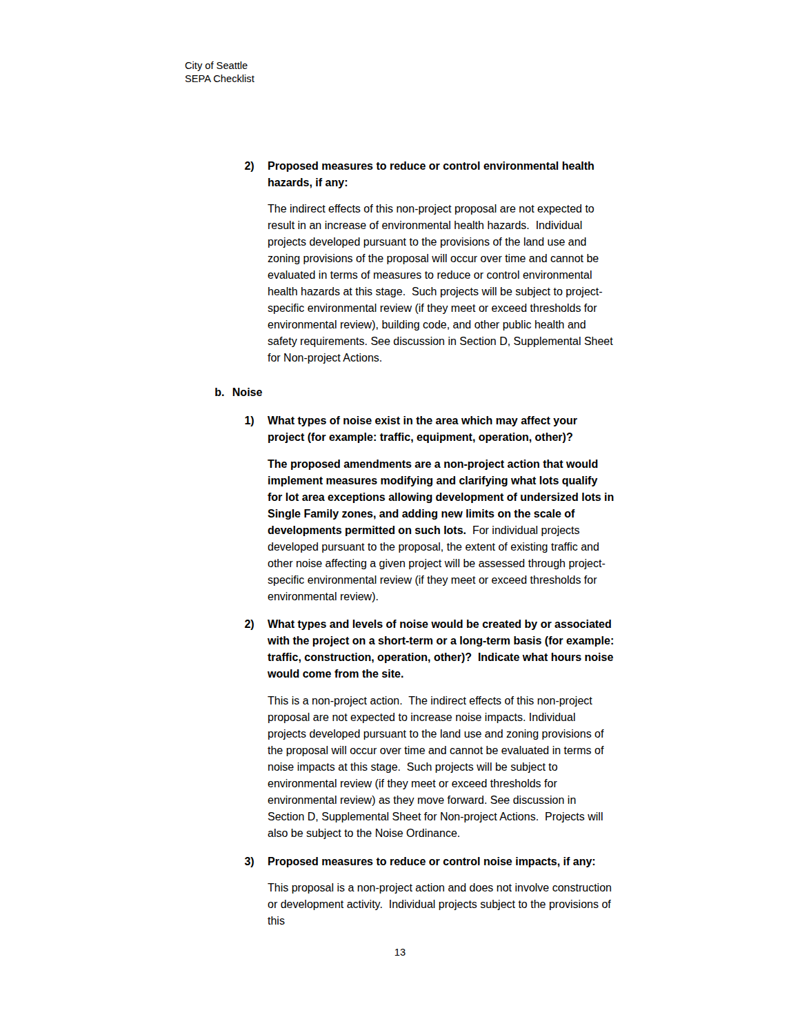City of Seattle
SEPA Checklist
2)
Proposed measures to reduce or control environmental health hazards, if any:
The indirect effects of this non-project proposal are not expected to result in an increase of environmental health hazards. Individual projects developed pursuant to the provisions of the land use and zoning provisions of the proposal will occur over time and cannot be evaluated in terms of measures to reduce or control environmental health hazards at this stage. Such projects will be subject to project-specific environmental review (if they meet or exceed thresholds for environmental review), building code, and other public health and safety requirements. See discussion in Section D, Supplemental Sheet for Non-project Actions.
b.
Noise
1)
What types of noise exist in the area which may affect your project (for example: traffic, equipment, operation, other)?
The proposed amendments are a non-project action that would implement measures modifying and clarifying what lots qualify for lot area exceptions allowing development of undersized lots in Single Family zones, and adding new limits on the scale of developments permitted on such lots. For individual projects developed pursuant to the proposal, the extent of existing traffic and other noise affecting a given project will be assessed through project-specific environmental review (if they meet or exceed thresholds for environmental review).
2)
What types and levels of noise would be created by or associated with the project on a short-term or a long-term basis (for example: traffic, construction, operation, other)? Indicate what hours noise would come from the site.
This is a non-project action. The indirect effects of this non-project proposal are not expected to increase noise impacts. Individual projects developed pursuant to the land use and zoning provisions of the proposal will occur over time and cannot be evaluated in terms of noise impacts at this stage. Such projects will be subject to environmental review (if they meet or exceed thresholds for environmental review) as they move forward. See discussion in Section D, Supplemental Sheet for Non-project Actions. Projects will also be subject to the Noise Ordinance.
3)
Proposed measures to reduce or control noise impacts, if any:
This proposal is a non-project action and does not involve construction or development activity. Individual projects subject to the provisions of this
13